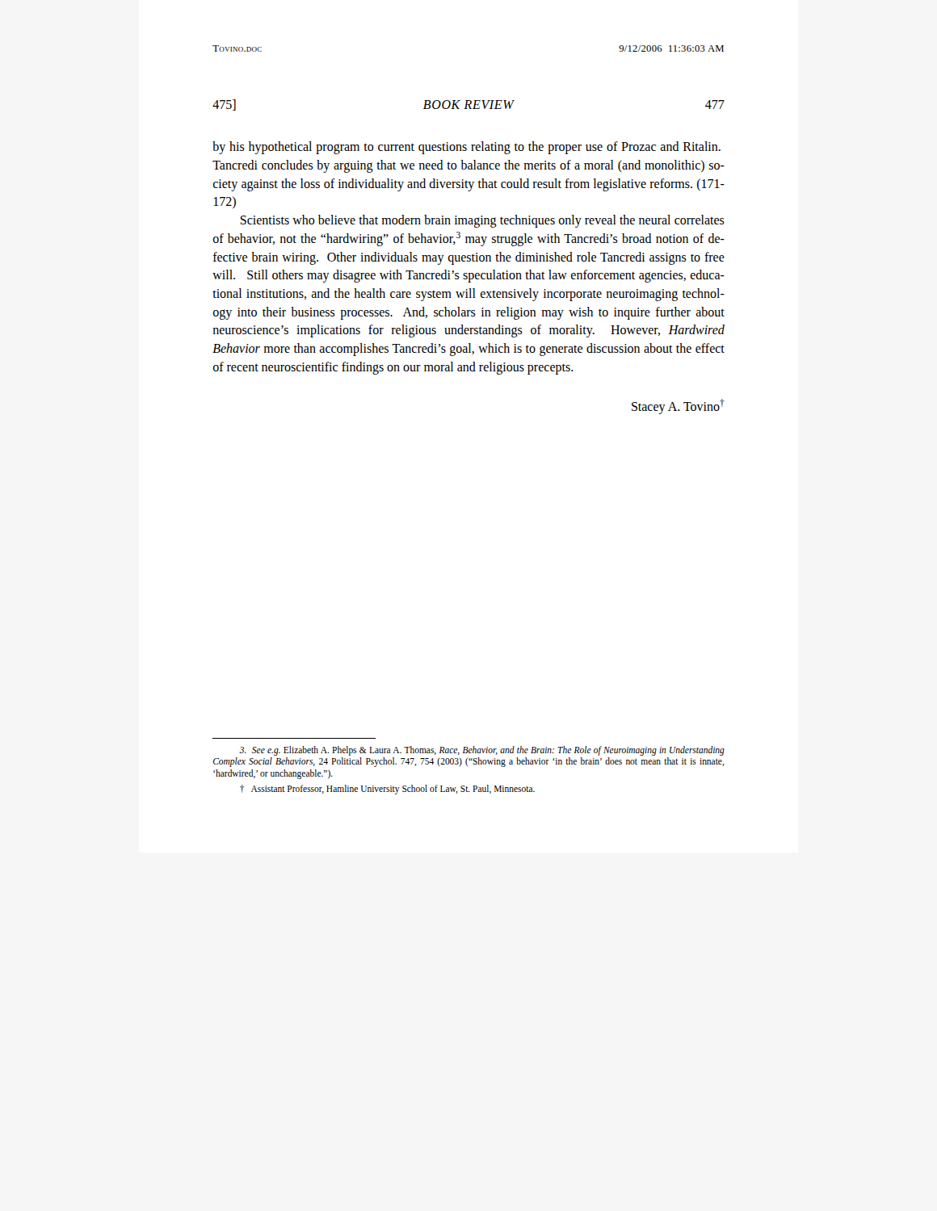Tovino.doc 9/12/2006 11:36:03 AM
475] BOOK REVIEW 477
by his hypothetical program to current questions relating to the proper use of Prozac and Ritalin. Tancredi concludes by arguing that we need to balance the merits of a moral (and monolithic) society against the loss of individuality and diversity that could result from legislative reforms. (171-172)
Scientists who believe that modern brain imaging techniques only reveal the neural correlates of behavior, not the “hardwiring” of behavior,3 may struggle with Tancredi’s broad notion of defective brain wiring. Other individuals may question the diminished role Tancredi assigns to free will. Still others may disagree with Tancredi’s speculation that law enforcement agencies, educational institutions, and the health care system will extensively incorporate neuroimaging technology into their business processes. And, scholars in religion may wish to inquire further about neuroscience’s implications for religious understandings of morality. However, Hardwired Behavior more than accomplishes Tancredi’s goal, which is to generate discussion about the effect of recent neuroscientific findings on our moral and religious precepts.
Stacey A. Tovino†
3. See e.g. Elizabeth A. Phelps & Laura A. Thomas, Race, Behavior, and the Brain: The Role of Neuroimaging in Understanding Complex Social Behaviors, 24 Political Psychol. 747, 754 (2003) (“Showing a behavior ‘in the brain’ does not mean that it is innate, ‘hardwired,’ or unchangeable.”).
† Assistant Professor, Hamline University School of Law, St. Paul, Minnesota.